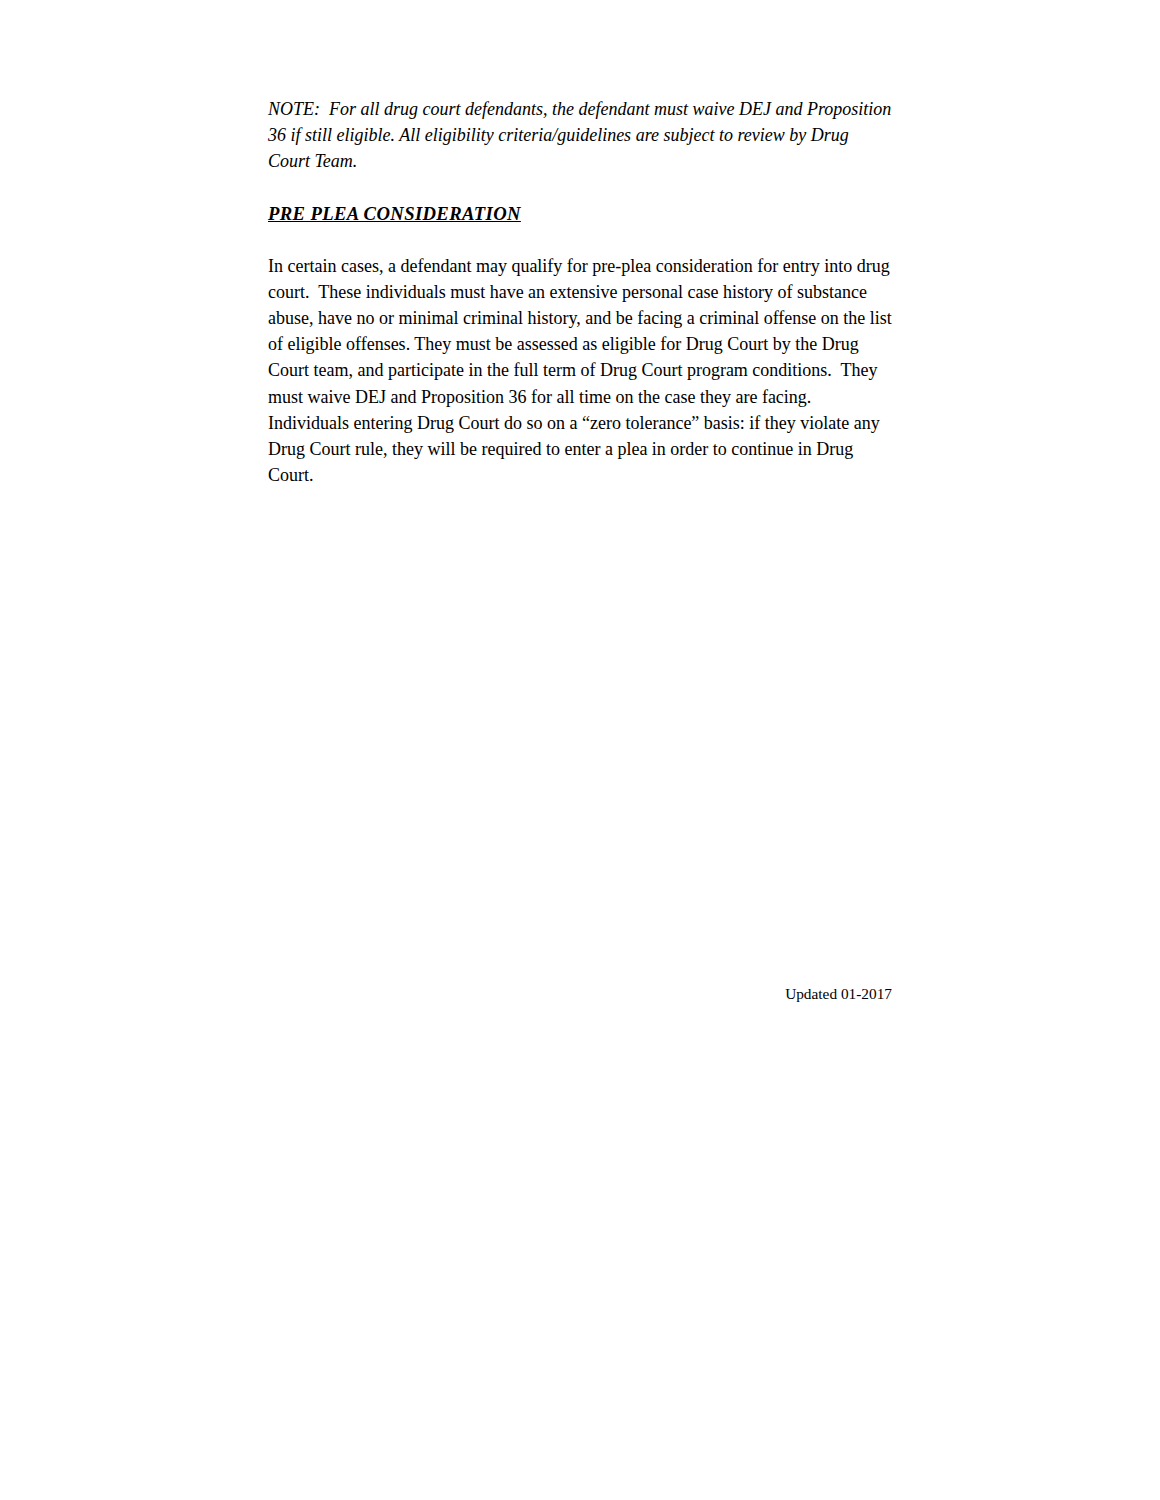NOTE: For all drug court defendants, the defendant must waive DEJ and Proposition 36 if still eligible. All eligibility criteria/guidelines are subject to review by Drug Court Team.
PRE PLEA CONSIDERATION
In certain cases, a defendant may qualify for pre-plea consideration for entry into drug court. These individuals must have an extensive personal case history of substance abuse, have no or minimal criminal history, and be facing a criminal offense on the list of eligible offenses. They must be assessed as eligible for Drug Court by the Drug Court team, and participate in the full term of Drug Court program conditions. They must waive DEJ and Proposition 36 for all time on the case they are facing. Individuals entering Drug Court do so on a “zero tolerance” basis: if they violate any Drug Court rule, they will be required to enter a plea in order to continue in Drug Court.
Updated 01-2017